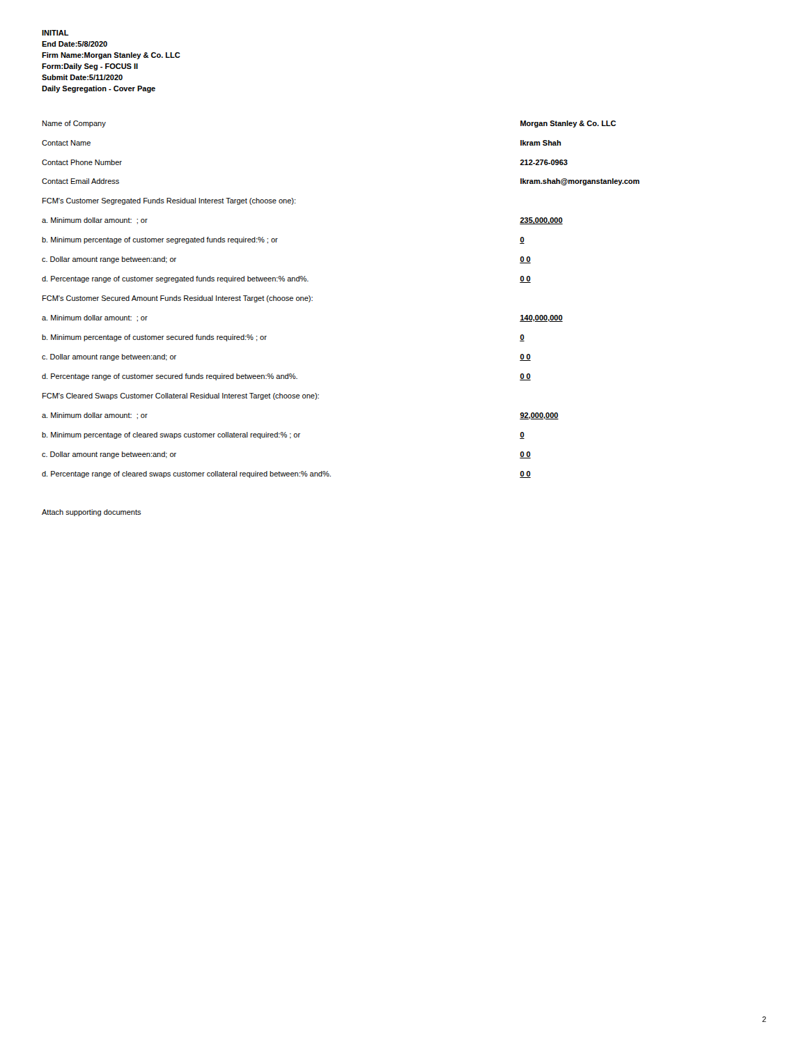INITIAL
End Date:5/8/2020
Firm Name:Morgan Stanley & Co. LLC
Form:Daily Seg - FOCUS II
Submit Date:5/11/2020
Daily Segregation - Cover Page
| Name of Company | Morgan Stanley & Co. LLC |
| Contact Name | Ikram Shah |
| Contact Phone Number | 212-276-0963 |
| Contact Email Address | Ikram.shah@morganstanley.com |
| FCM's Customer Segregated Funds Residual Interest Target (choose one): |
| a. Minimum dollar amount: ; or | 235,000,000 |
| b. Minimum percentage of customer segregated funds required:% ; or | 0 |
| c. Dollar amount range between:and; or | 0 0 |
| d. Percentage range of customer segregated funds required between:% and%. | 0 0 |
| FCM's Customer Secured Amount Funds Residual Interest Target (choose one): |
| a. Minimum dollar amount: ; or | 140,000,000 |
| b. Minimum percentage of customer secured funds required:% ; or | 0 |
| c. Dollar amount range between:and; or | 0 0 |
| d. Percentage range of customer secured funds required between:% and%. | 0 0 |
| FCM's Cleared Swaps Customer Collateral Residual Interest Target (choose one): |
| a. Minimum dollar amount: ; or | 92,000,000 |
| b. Minimum percentage of cleared swaps customer collateral required:% ; or | 0 |
| c. Dollar amount range between:and; or | 0 0 |
| d. Percentage range of cleared swaps customer collateral required between:% and%. | 0 0 |
Attach supporting documents
2